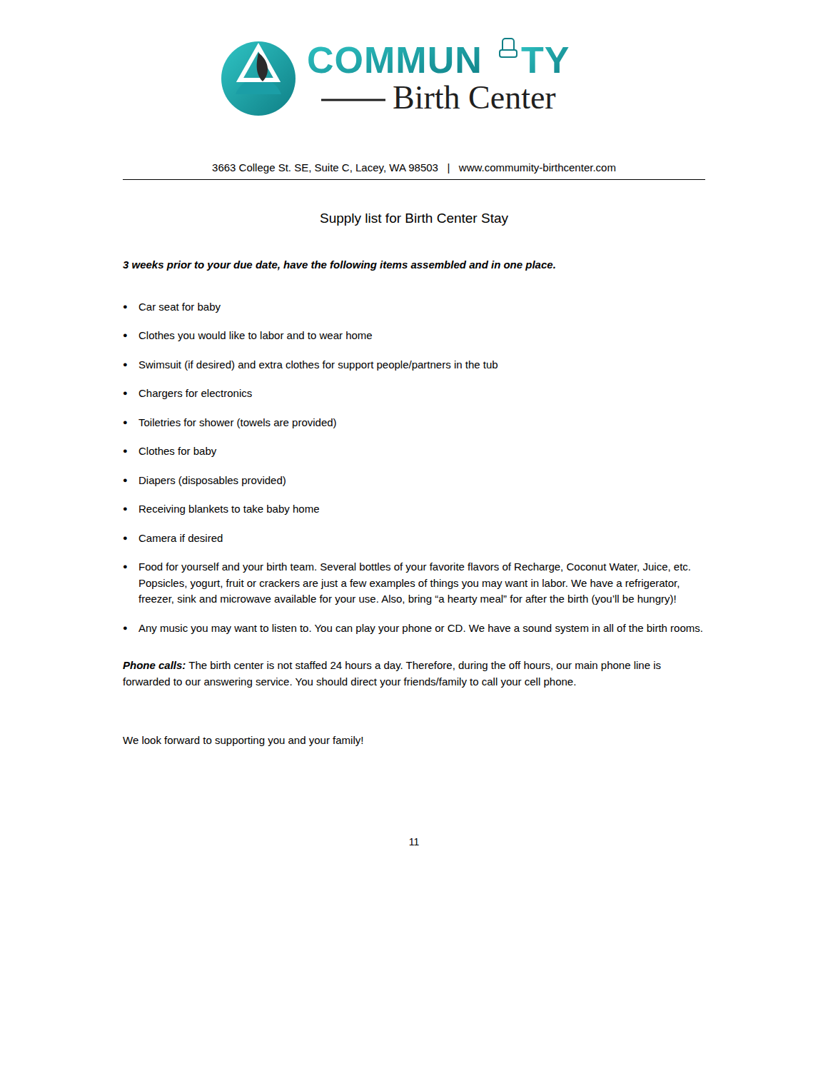COMMUN TY Birth Center Community Birth Center
3663 College St. SE, Suite C, Lacey, WA 98503 | www.commumity-birthcenter.com
Supply list for Birth Center Stay
3 weeks prior to your due date, have the following items assembled and in one place.
Car seat for baby
Clothes you would like to labor and to wear home
Swimsuit (if desired) and extra clothes for support people/partners in the tub
Chargers for electronics
Toiletries for shower (towels are provided)
Clothes for baby
Diapers (disposables provided)
Receiving blankets to take baby home
Camera if desired
Food for yourself and your birth team. Several bottles of your favorite flavors of Recharge, Coconut Water, Juice, etc. Popsicles, yogurt, fruit or crackers are just a few examples of things you may want in labor. We have a refrigerator, freezer, sink and microwave available for your use. Also, bring “a hearty meal” for after the birth (you’ll be hungry)!
Any music you may want to listen to. You can play your phone or CD. We have a sound system in all of the birth rooms.
Phone calls: The birth center is not staffed 24 hours a day. Therefore, during the off hours, our main phone line is forwarded to our answering service. You should direct your friends/family to call your cell phone.
We look forward to supporting you and your family!
11